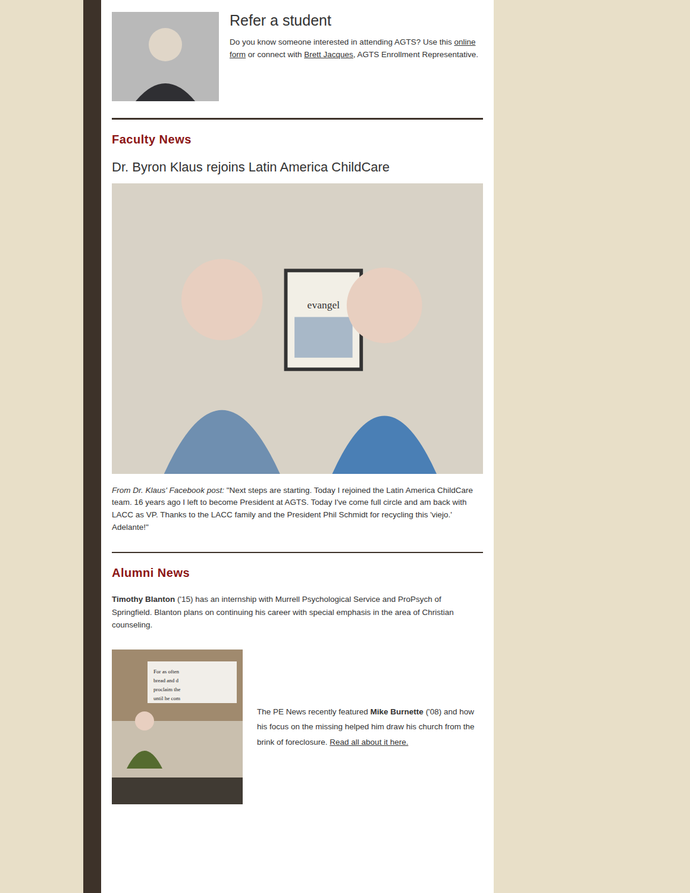Refer a student
Do you know someone interested in attending AGTS? Use this online form or connect with Brett Jacques, AGTS Enrollment Representative.
Faculty News
Dr. Byron Klaus rejoins Latin America ChildCare
From Dr. Klaus' Facebook post: "Next steps are starting. Today I rejoined the Latin America ChildCare team. 16 years ago I left to become President at AGTS. Today I've come full circle and am back with LACC as VP. Thanks to the LACC family and the President Phil Schmidt for recycling this 'viejo.' Adelante!"
Alumni News
Timothy Blanton ('15) has an internship with Murrell Psychological Service and ProPsych of Springfield. Blanton plans on continuing his career with special emphasis in the area of Christian counseling.
The PE News recently featured Mike Burnette ('08) and how his focus on the missing helped him draw his church from the brink of foreclosure. Read all about it here.